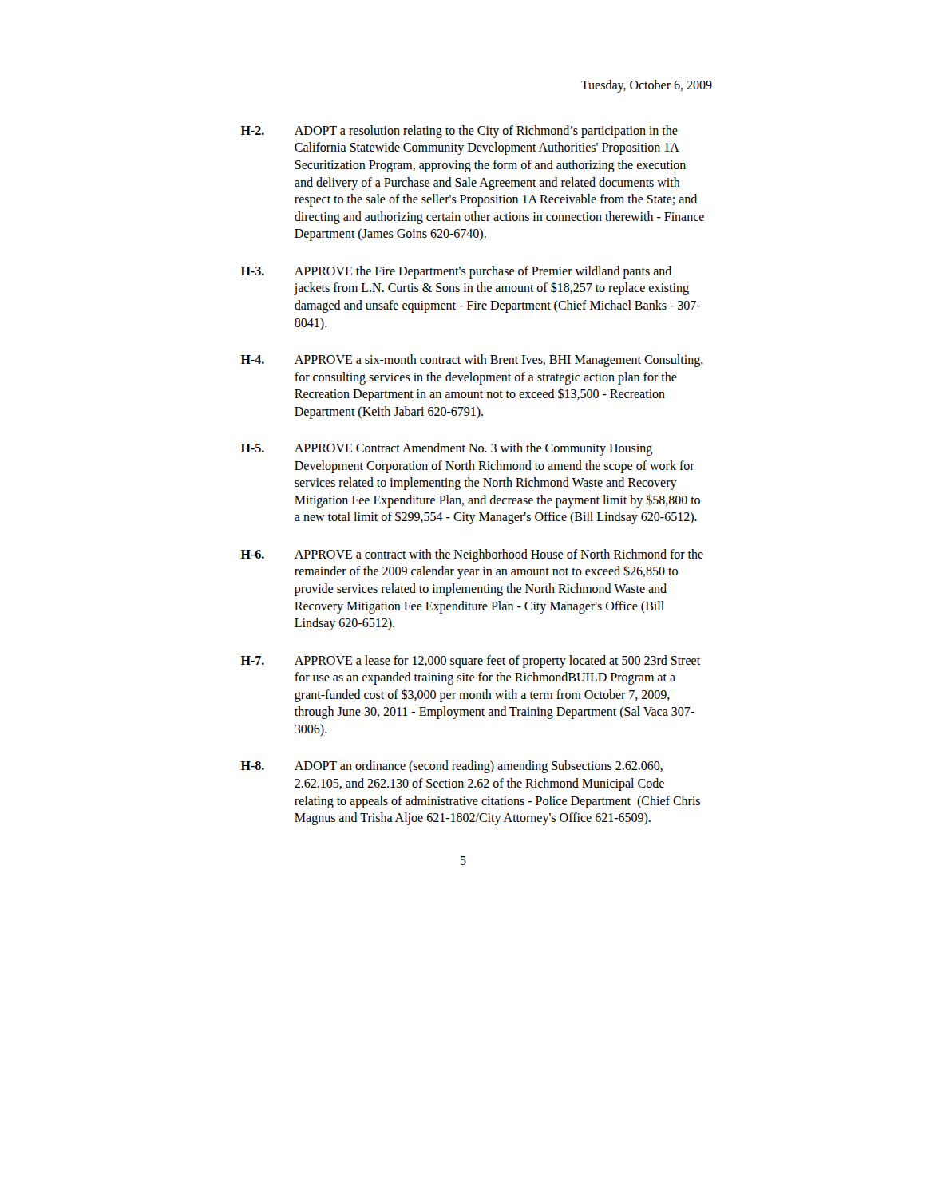Tuesday, October 6, 2009
H-2.
ADOPT a resolution relating to the City of Richmond’s participation in the California Statewide Community Development Authorities' Proposition 1A Securitization Program, approving the form of and authorizing the execution and delivery of a Purchase and Sale Agreement and related documents with respect to the sale of the seller's Proposition 1A Receivable from the State; and directing and authorizing certain other actions in connection therewith - Finance Department (James Goins 620-6740).
H-3.
APPROVE the Fire Department's purchase of Premier wildland pants and jackets from L.N. Curtis & Sons in the amount of $18,257 to replace existing damaged and unsafe equipment - Fire Department (Chief Michael Banks - 307-8041).
H-4.
APPROVE a six-month contract with Brent Ives, BHI Management Consulting, for consulting services in the development of a strategic action plan for the Recreation Department in an amount not to exceed $13,500 - Recreation Department (Keith Jabari 620-6791).
H-5.
APPROVE Contract Amendment No. 3 with the Community Housing Development Corporation of North Richmond to amend the scope of work for services related to implementing the North Richmond Waste and Recovery Mitigation Fee Expenditure Plan, and decrease the payment limit by $58,800 to a new total limit of $299,554 - City Manager's Office (Bill Lindsay 620-6512).
H-6.
APPROVE a contract with the Neighborhood House of North Richmond for the remainder of the 2009 calendar year in an amount not to exceed $26,850 to provide services related to implementing the North Richmond Waste and Recovery Mitigation Fee Expenditure Plan - City Manager's Office (Bill Lindsay 620-6512).
H-7.
APPROVE a lease for 12,000 square feet of property located at 500 23rd Street for use as an expanded training site for the RichmondBUILD Program at a grant-funded cost of $3,000 per month with a term from October 7, 2009, through June 30, 2011 - Employment and Training Department (Sal Vaca 307-3006).
H-8.
ADOPT an ordinance (second reading) amending Subsections 2.62.060, 2.62.105, and 262.130 of Section 2.62 of the Richmond Municipal Code relating to appeals of administrative citations - Police Department (Chief Chris Magnus and Trisha Aljoe 621-1802/City Attorney's Office 621-6509).
5